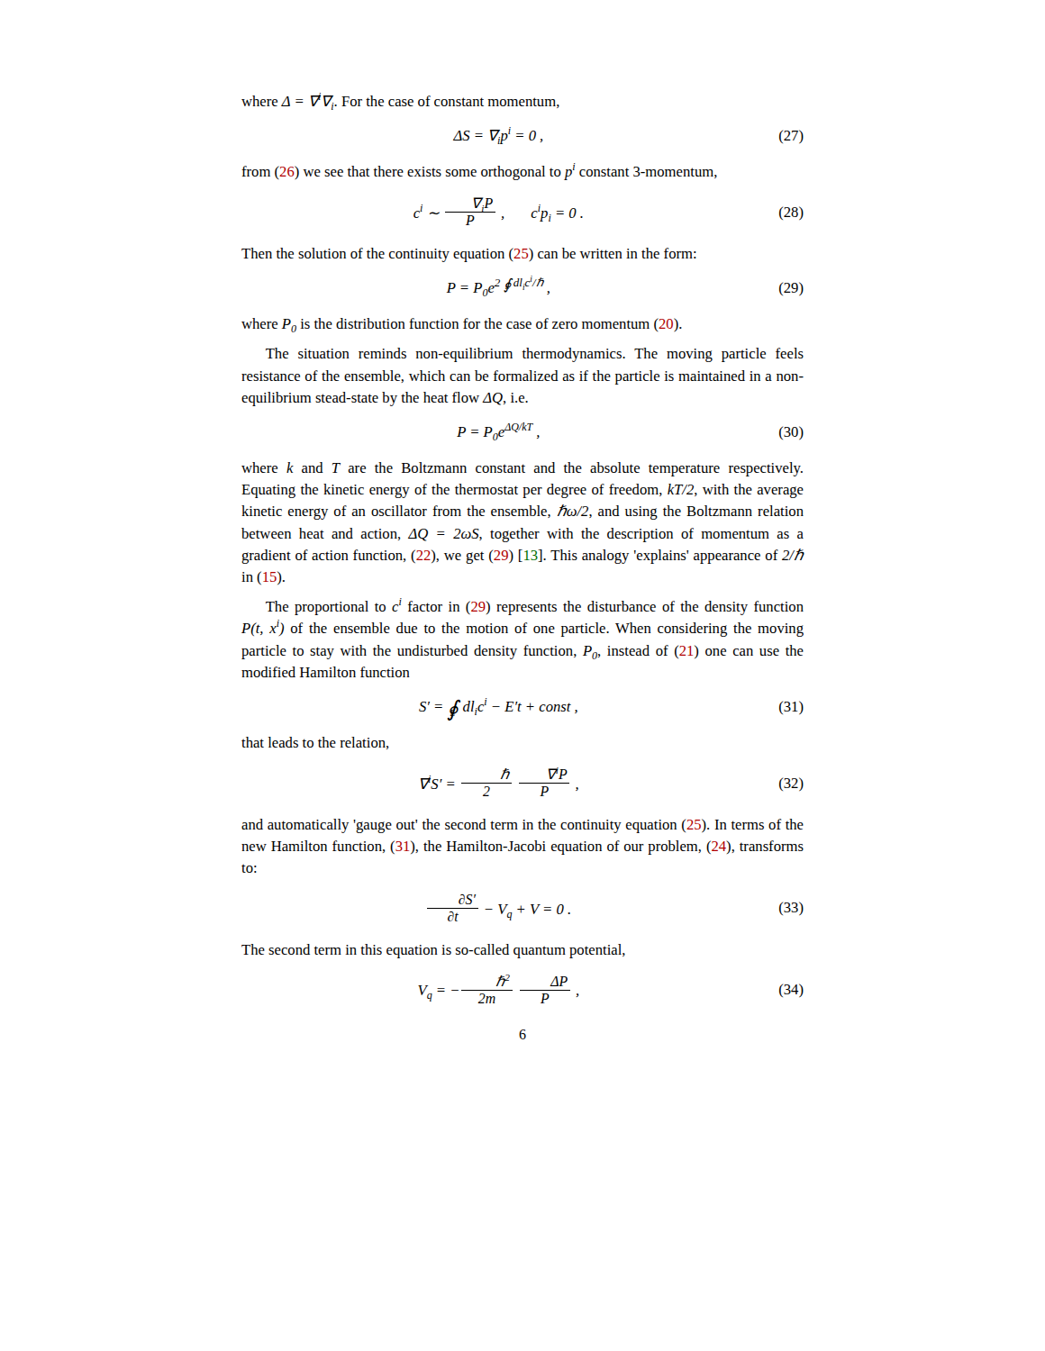where Δ = ∇i∇i. For the case of constant momentum,
ΔS = ∇ipi = 0 ,
(27)
from (26) we see that there exists some orthogonal to pi constant 3-momentum,
ci ∼ ∇iP P , cipi = 0 .
(28)
Then the solution of the continuity equation (25) can be written in the form:
P = P0e2 ∮L dlici/ℏ ,
(29)
where P0 is the distribution function for the case of zero momentum (20).
The situation reminds non-equilibrium thermodynamics. The moving particle feels resistance of the ensemble, which can be formalized as if the particle is maintained in a non-equilibrium stead-state by the heat flow ΔQ, i.e.
P = P0eΔQ/kT ,
(30)
where k and T are the Boltzmann constant and the absolute temperature respectively. Equating the kinetic energy of the thermostat per degree of freedom, kT/2, with the average kinetic energy of an oscillator from the ensemble, ℏω/2, and using the Boltzmann relation between heat and action, ΔQ = 2ωS, together with the description of momentum as a gradient of action function, (22), we get (29) [13]. This analogy 'explains' appearance of 2/ℏ in (15).
The proportional to ci factor in (29) represents the disturbance of the density function P(t, xi) of the ensemble due to the motion of one particle. When considering the moving particle to stay with the undisturbed density function, P0, instead of (21) one can use the modified Hamilton function
S′ = ∮L dlici − E′t + const ,
(31)
that leads to the relation,
∇iS′ = ℏ 2 ∇iP P ,
(32)
and automatically 'gauge out' the second term in the continuity equation (25). In terms of the new Hamilton function, (31), the Hamilton-Jacobi equation of our problem, (24), transforms to:
∂S′∂t − Vq + V = 0 .
(33)
The second term in this equation is so-called quantum potential,
Vq = −ℏ22m ΔP P ,
(34)
6